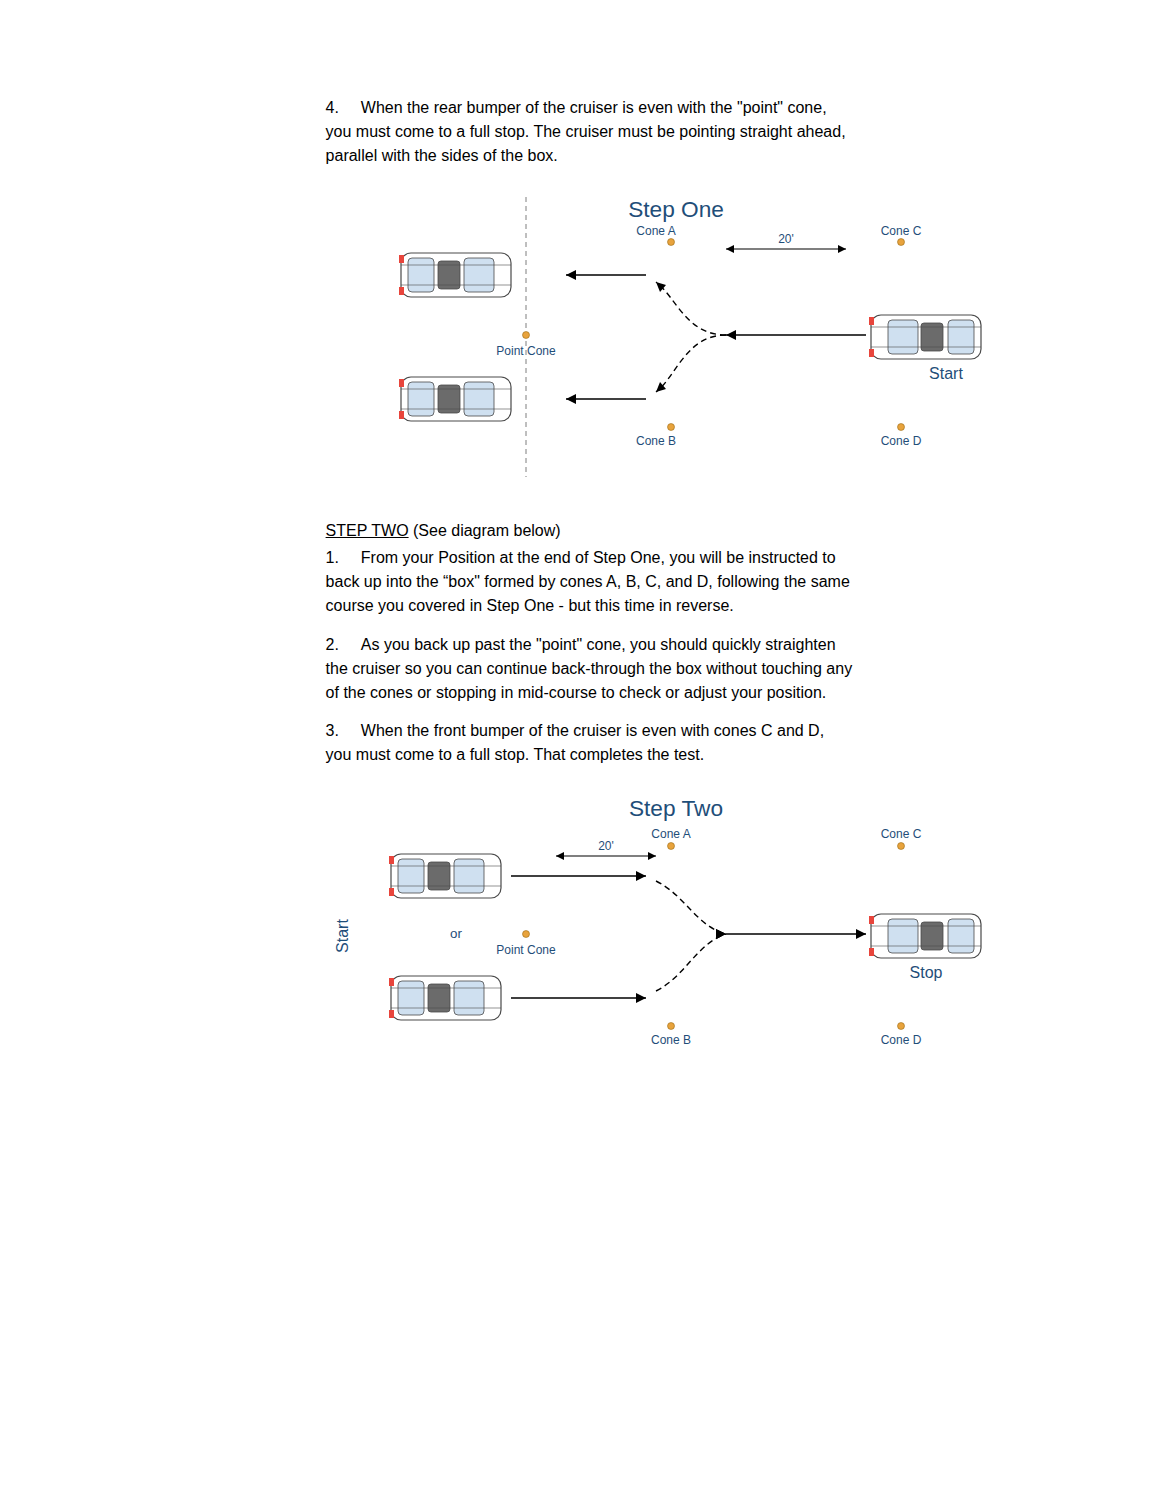4. When the rear bumper of the cruiser is even with the "point" cone, you must come to a full stop. The cruiser must be pointing straight ahead, parallel with the sides of the box.
Step One diagram showing cruiser path from Start through cones to point cone Step One Cone A Cone C Cone B Cone D Point Cone 20' Start
STEP TWO (See diagram below)
1. From your Position at the end of Step One, you will be instructed to back up into the “box" formed by cones A, B, C, and D, following the same course you covered in Step One - but this time in reverse.
2. As you back up past the "point" cone, you should quickly straighten the cruiser so you can continue back-through the box without touching any of the cones or stopping in mid-course to check or adjust your position.
3. When the front bumper of the cruiser is even with cones C and D, you must come to a full stop. That completes the test.
Step Two diagram showing cruiser backing from Start through point cone to Stop at cones C and D Step Two Cone A Cone C Cone B Cone D Point Cone or Start 20' Stop